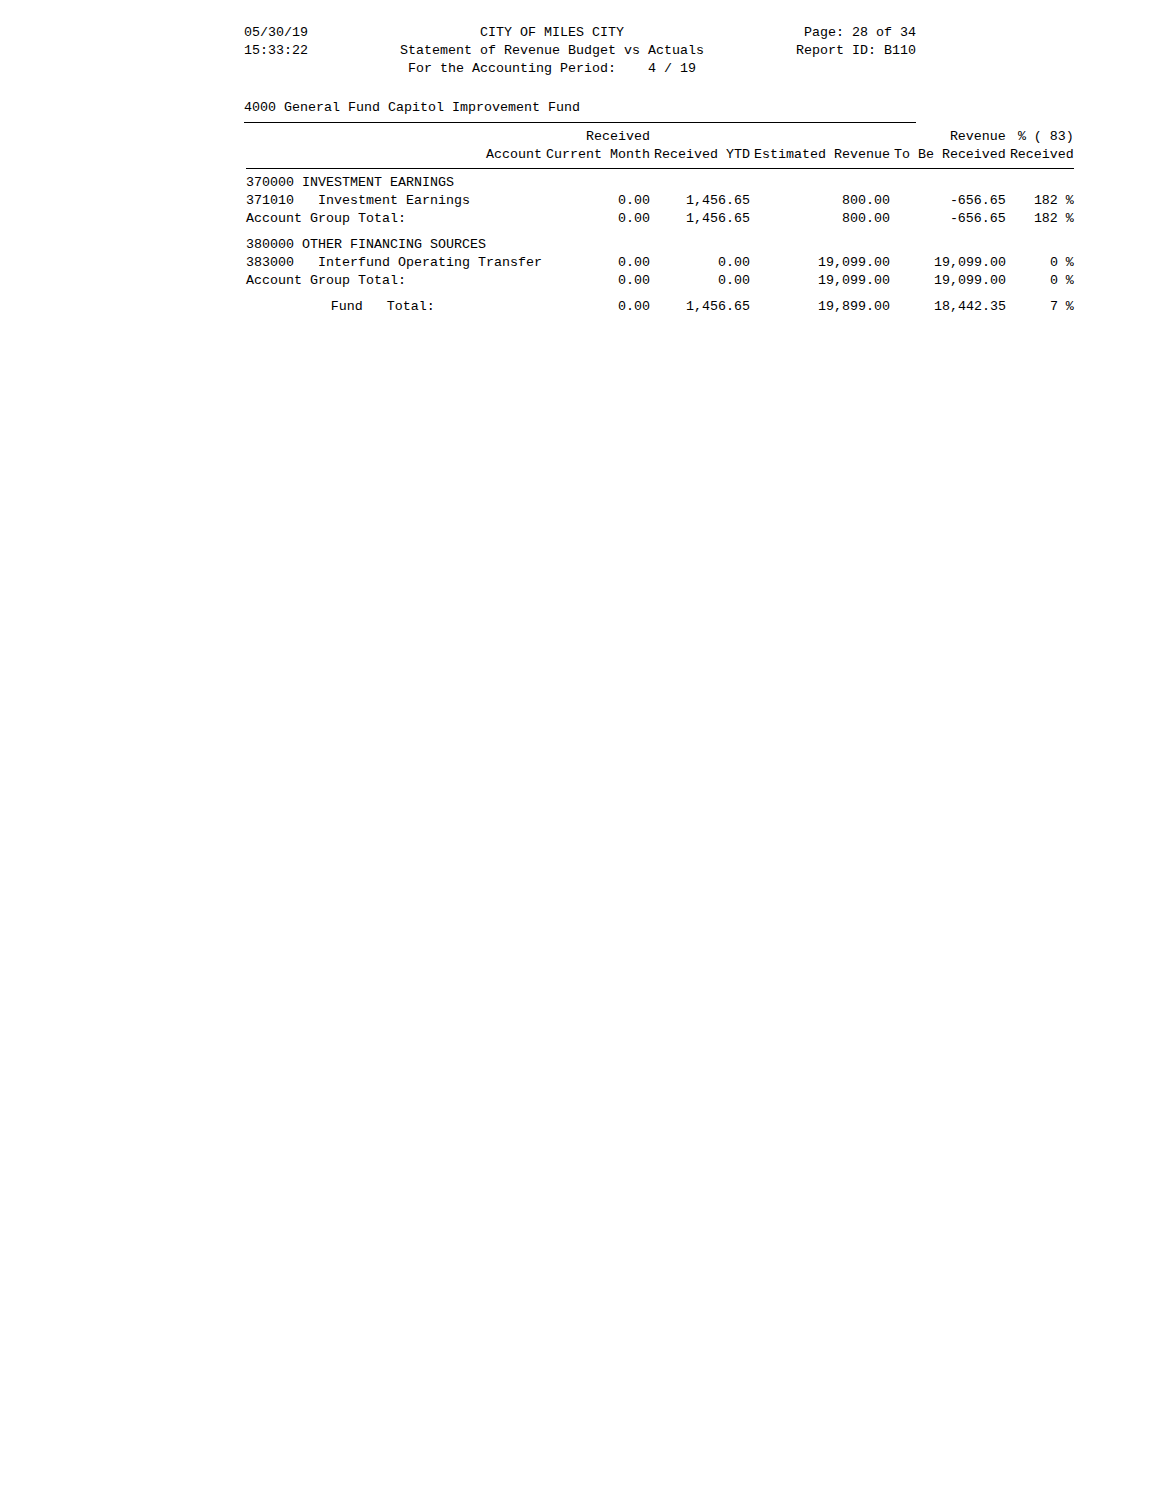05/30/19 15:33:22
CITY OF MILES CITY Statement of Revenue Budget vs Actuals For the Accounting Period: 4 / 19
Page: 28 of 34 Report ID: B110
4000 General Fund Capitol Improvement Fund
| | Received | | | Revenue | % ( 83) |
| --- | --- | --- | --- | --- | --- |
| Account | Current Month | Received YTD | Estimated Revenue | To Be Received | Received |
| 370000 INVESTMENT EARNINGS | | | | | |
| 371010 Investment Earnings | 0.00 | 1,456.65 | 800.00 | -656.65 | 182 % |
| Account Group Total: | 0.00 | 1,456.65 | 800.00 | -656.65 | 182 % |
| 380000 OTHER FINANCING SOURCES | | | | | |
| 383000 Interfund Operating Transfer | 0.00 | 0.00 | 19,099.00 | 19,099.00 | 0 % |
| Account Group Total: | 0.00 | 0.00 | 19,099.00 | 19,099.00 | 0 % |
| Fund Total: | 0.00 | 1,456.65 | 19,899.00 | 18,442.35 | 7 % |